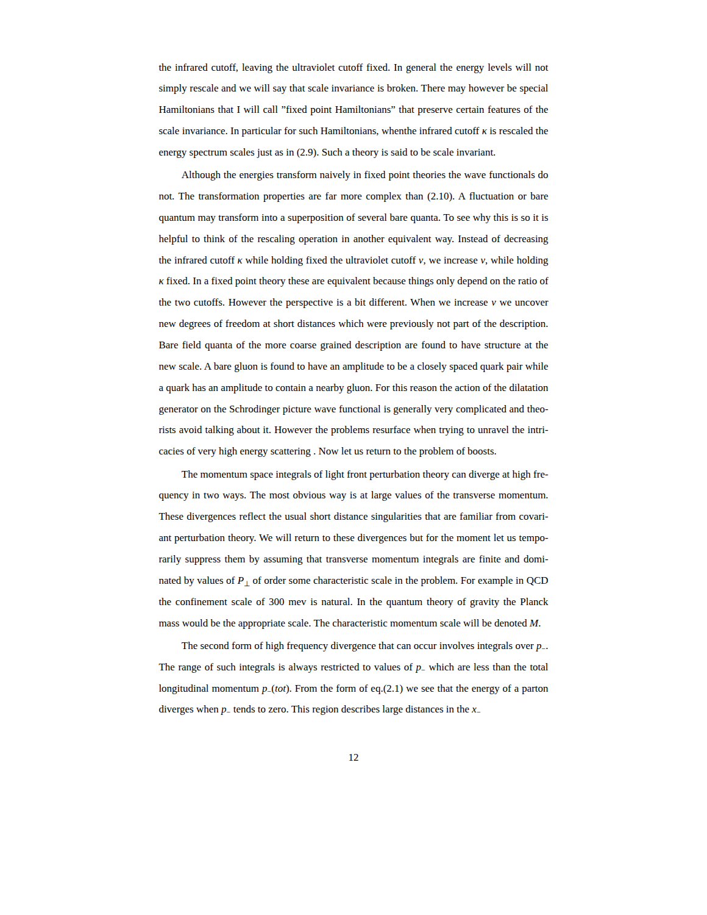the infrared cutoff, leaving the ultraviolet cutoff fixed. In general the energy levels will not simply rescale and we will say that scale invariance is broken. There may however be special Hamiltonians that I will call ”fixed point Hamiltonians” that preserve certain features of the scale invariance. In particular for such Hamiltonians, whenthe infrared cutoff κ is rescaled the energy spectrum scales just as in (2.9). Such a theory is said to be scale invariant.
Although the energies transform naively in fixed point theories the wave functionals do not. The transformation properties are far more complex than (2.10). A fluctuation or bare quantum may transform into a superposition of several bare quanta. To see why this is so it is helpful to think of the rescaling operation in another equivalent way. Instead of decreasing the infrared cutoff κ while holding fixed the ultraviolet cutoff ν, we increase ν, while holding κ fixed. In a fixed point theory these are equivalent because things only depend on the ratio of the two cutoffs. However the perspective is a bit different. When we increase ν we uncover new degrees of freedom at short distances which were previously not part of the description. Bare field quanta of the more coarse grained description are found to have structure at the new scale. A bare gluon is found to have an amplitude to be a closely spaced quark pair while a quark has an amplitude to contain a nearby gluon. For this reason the action of the dilatation generator on the Schrodinger picture wave functional is generally very complicated and theorists avoid talking about it. However the problems resurface when trying to unravel the intricacies of very high energy scattering . Now let us return to the problem of boosts.
The momentum space integrals of light front perturbation theory can diverge at high frequency in two ways. The most obvious way is at large values of the transverse momentum. These divergences reflect the usual short distance singularities that are familiar from covariant perturbation theory. We will return to these divergences but for the moment let us temporarily suppress them by assuming that transverse momentum integrals are finite and dominated by values of P⊥ of order some characteristic scale in the problem. For example in QCD the confinement scale of 300 mev is natural. In the quantum theory of gravity the Planck mass would be the appropriate scale. The characteristic momentum scale will be denoted M.
The second form of high frequency divergence that can occur involves integrals over p−. The range of such integrals is always restricted to values of p− which are less than the total longitudinal momentum p−(tot). From the form of eq.(2.1) we see that the energy of a parton diverges when p− tends to zero. This region describes large distances in the x−
12